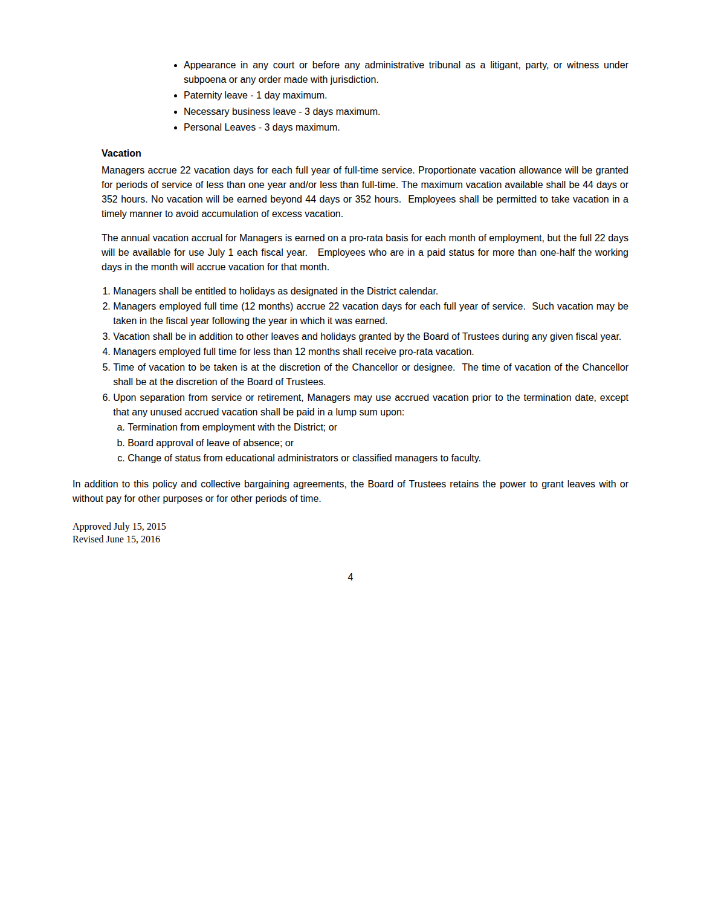Appearance in any court or before any administrative tribunal as a litigant, party, or witness under subpoena or any order made with jurisdiction.
Paternity leave - 1 day maximum.
Necessary business leave - 3 days maximum.
Personal Leaves - 3 days maximum.
Vacation
Managers accrue 22 vacation days for each full year of full-time service. Proportionate vacation allowance will be granted for periods of service of less than one year and/or less than full-time. The maximum vacation available shall be 44 days or 352 hours. No vacation will be earned beyond 44 days or 352 hours. Employees shall be permitted to take vacation in a timely manner to avoid accumulation of excess vacation.
The annual vacation accrual for Managers is earned on a pro-rata basis for each month of employment, but the full 22 days will be available for use July 1 each fiscal year. Employees who are in a paid status for more than one-half the working days in the month will accrue vacation for that month.
Managers shall be entitled to holidays as designated in the District calendar.
Managers employed full time (12 months) accrue 22 vacation days for each full year of service. Such vacation may be taken in the fiscal year following the year in which it was earned.
Vacation shall be in addition to other leaves and holidays granted by the Board of Trustees during any given fiscal year.
Managers employed full time for less than 12 months shall receive pro-rata vacation.
Time of vacation to be taken is at the discretion of the Chancellor or designee. The time of vacation of the Chancellor shall be at the discretion of the Board of Trustees.
Upon separation from service or retirement, Managers may use accrued vacation prior to the termination date, except that any unused accrued vacation shall be paid in a lump sum upon:
Termination from employment with the District; or
Board approval of leave of absence; or
Change of status from educational administrators or classified managers to faculty.
In addition to this policy and collective bargaining agreements, the Board of Trustees retains the power to grant leaves with or without pay for other purposes or for other periods of time.
Approved July 15, 2015
Revised June 15, 2016
4